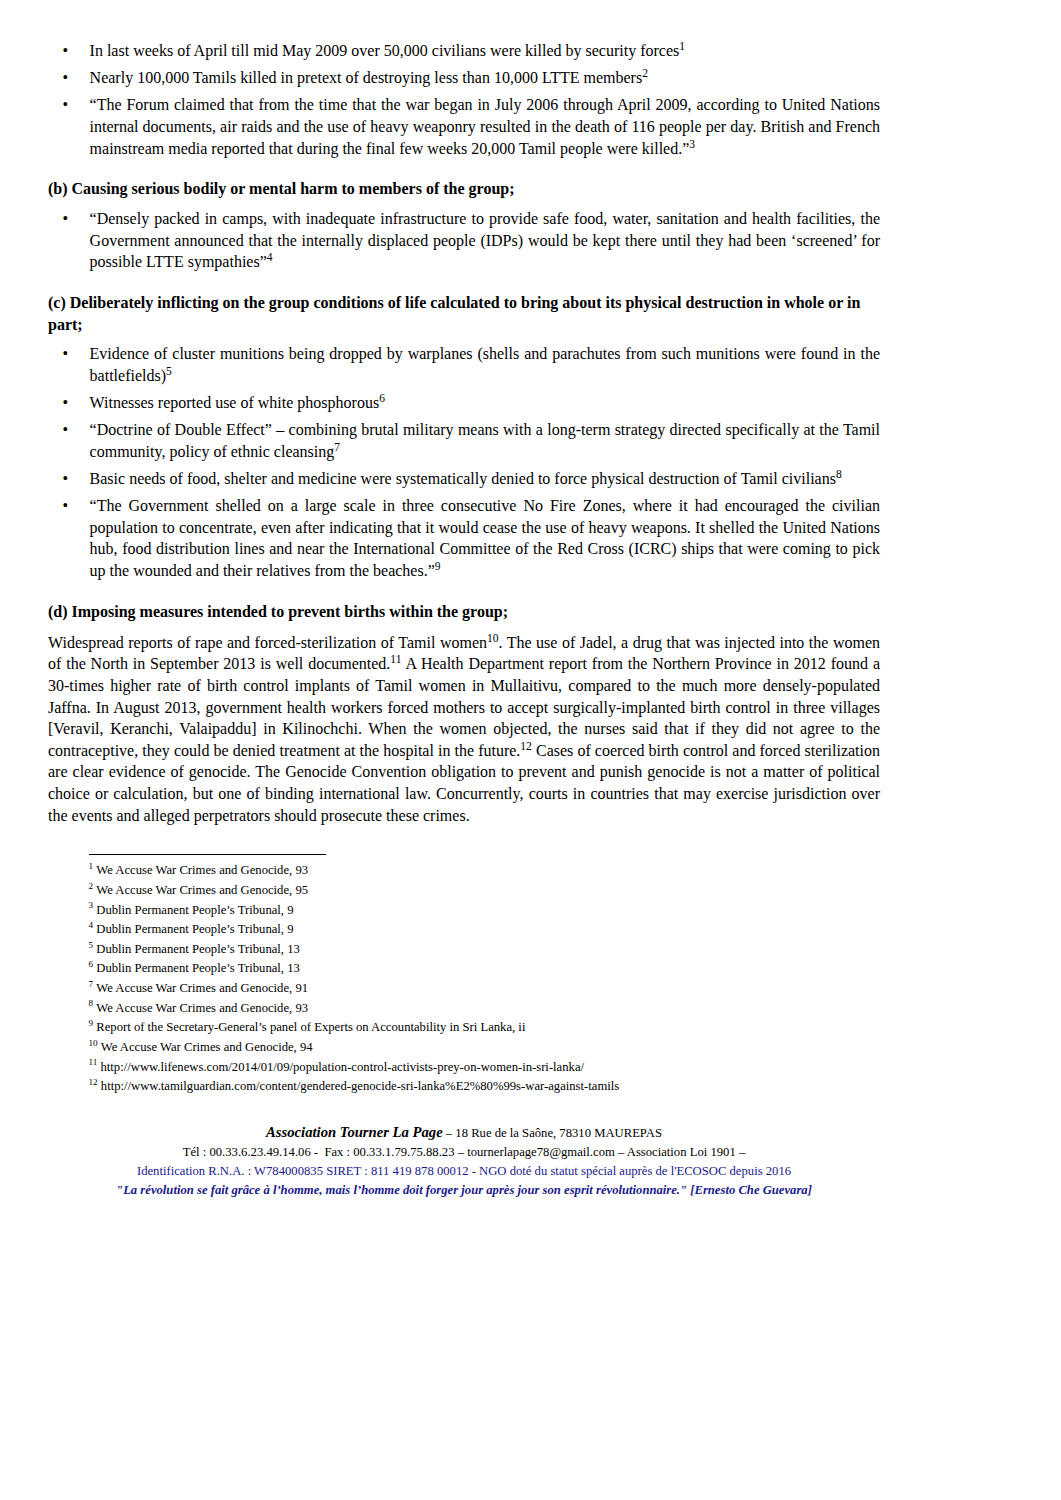In last weeks of April till mid May 2009 over 50,000 civilians were killed by security forces1
Nearly 100,000 Tamils killed in pretext of destroying less than 10,000 LTTE members2
“The Forum claimed that from the time that the war began in July 2006 through April 2009, according to United Nations internal documents, air raids and the use of heavy weaponry resulted in the death of 116 people per day. British and French mainstream media reported that during the final few weeks 20,000 Tamil people were killed.”3
(b) Causing serious bodily or mental harm to members of the group;
“Densely packed in camps, with inadequate infrastructure to provide safe food, water, sanitation and health facilities, the Government announced that the internally displaced people (IDPs) would be kept there until they had been ‘screened’ for possible LTTE sympathies”4
(c) Deliberately inflicting on the group conditions of life calculated to bring about its physical destruction in whole or in part;
Evidence of cluster munitions being dropped by warplanes (shells and parachutes from such munitions were found in the battlefields)5
Witnesses reported use of white phosphorous6
“Doctrine of Double Effect” – combining brutal military means with a long-term strategy directed specifically at the Tamil community, policy of ethnic cleansing7
Basic needs of food, shelter and medicine were systematically denied to force physical destruction of Tamil civilians8
“The Government shelled on a large scale in three consecutive No Fire Zones, where it had encouraged the civilian population to concentrate, even after indicating that it would cease the use of heavy weapons. It shelled the United Nations hub, food distribution lines and near the International Committee of the Red Cross (ICRC) ships that were coming to pick up the wounded and their relatives from the beaches.”9
(d) Imposing measures intended to prevent births within the group;
Widespread reports of rape and forced-sterilization of Tamil women10. The use of Jadel, a drug that was injected into the women of the North in September 2013 is well documented.11 A Health Department report from the Northern Province in 2012 found a 30-times higher rate of birth control implants of Tamil women in Mullaitivu, compared to the much more densely-populated Jaffna. In August 2013, government health workers forced mothers to accept surgically-implanted birth control in three villages [Veravil, Keranchi, Valaipaddu] in Kilinochchi. When the women objected, the nurses said that if they did not agree to the contraceptive, they could be denied treatment at the hospital in the future.12 Cases of coerced birth control and forced sterilization are clear evidence of genocide. The Genocide Convention obligation to prevent and punish genocide is not a matter of political choice or calculation, but one of binding international law. Concurrently, courts in countries that may exercise jurisdiction over the events and alleged perpetrators should prosecute these crimes.
1We Accuse War Crimes and Genocide, 93
2We Accuse War Crimes and Genocide, 95
3Dublin Permanent People’s Tribunal, 9
4Dublin Permanent People’s Tribunal, 9
5Dublin Permanent People’s Tribunal, 13
6Dublin Permanent People’s Tribunal, 13
7We Accuse War Crimes and Genocide, 91
8We Accuse War Crimes and Genocide, 93
9Report of the Secretary-General’s panel of Experts on Accountability in Sri Lanka, ii
10We Accuse War Crimes and Genocide, 94
11http://www.lifenews.com/2014/01/09/population-control-activists-prey-on-women-in-sri-lanka/
12http://www.tamilguardian.com/content/gendered-genocide-sri-lanka%E2%80%99s-war-against-tamils
Association Tourner La Page – 18 Rue de la Saône, 78310 MAUREPAS
Tél : 00.33.6.23.49.14.06 - Fax : 00.33.1.79.75.88.23 – tournerlapage78@gmail.com – Association Loi 1901 –
Identification R.N.A. : W784000835 SIRET : 811 419 878 00012 - NGO doté du statut spécial auprès de l'ECOSOC depuis 2016
"La révolution se fait grâce à l’homme, mais l’homme doit forger jour après jour son esprit révolutionnaire." [Ernesto Che Guevara]